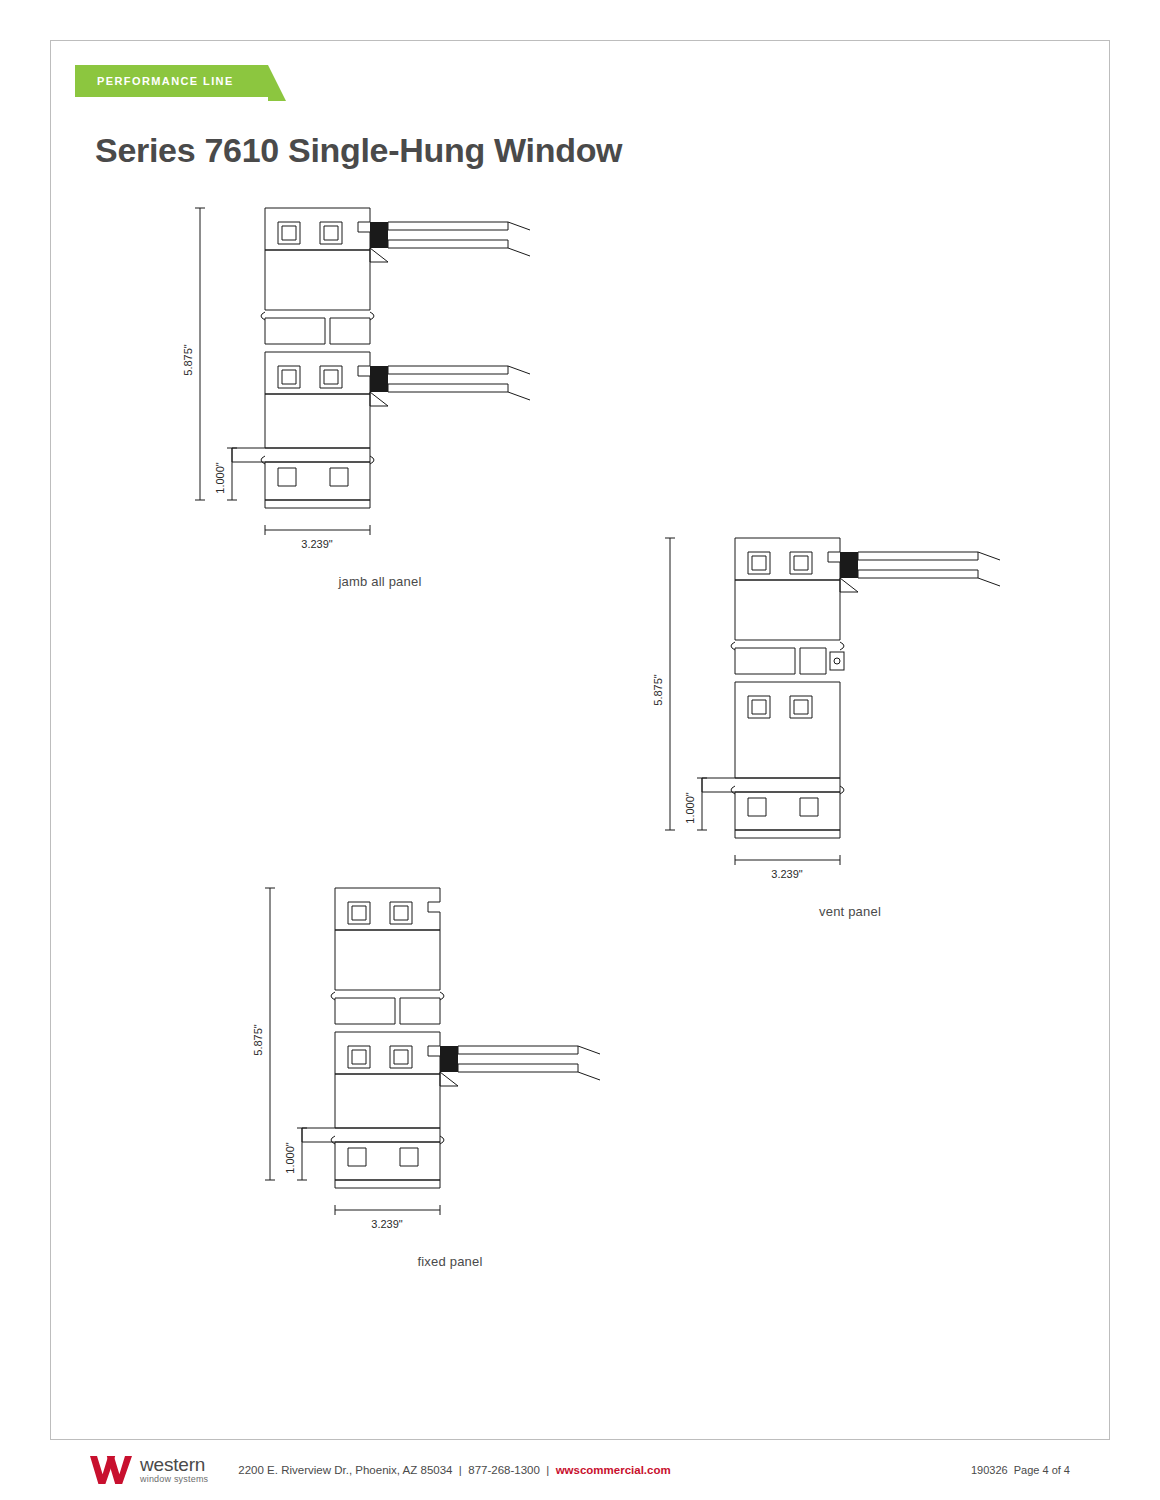PERFORMANCE LINE
Series 7610 Single-Hung Window
5.875" 1.000" 3.239"
jamb all panel
5.875" 1.000" 3.239"
vent panel
5.875" 1.000" 3.239"
fixed panel
western
window systems
2200 E. Riverview Dr., Phoenix, AZ 85034 | 877-268-1300 | wwscommercial.com
190326 Page 4 of 4